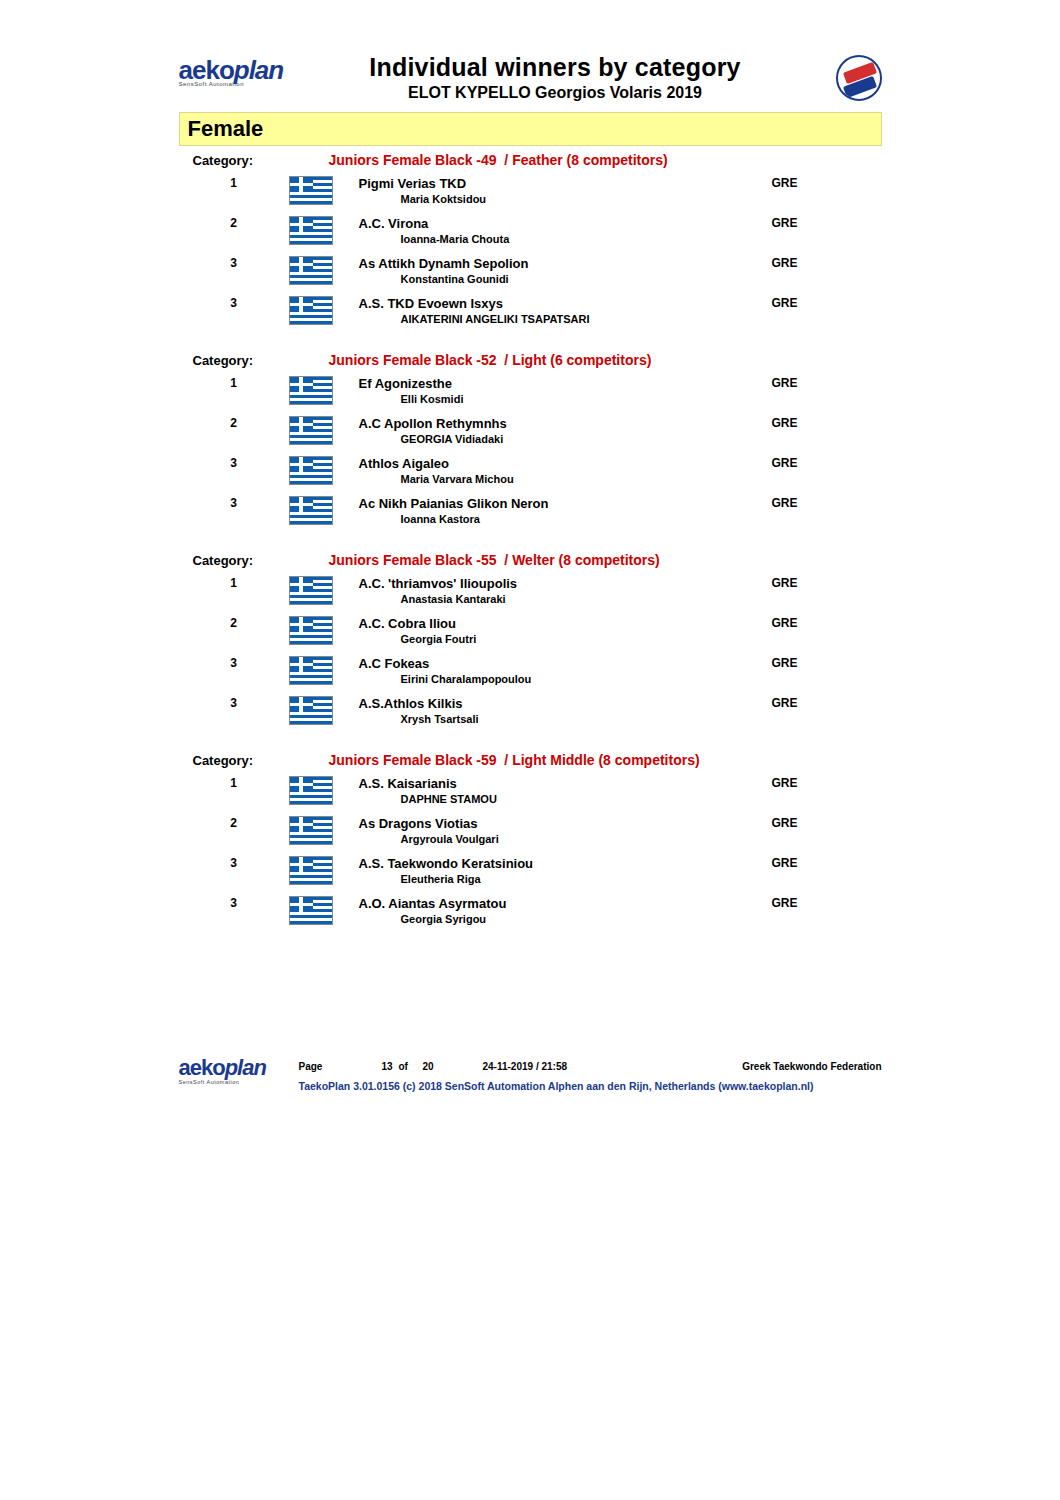aekoplan
SensSoft Automation
Individual winners by category
ELOT KYPELLO Georgios Volaris 2019
Female
Category:
Juniors Female Black -49 / Feather (8 competitors)
| 1 | | Pigmi Verias TKD Maria Koktsidou | GRE |
| 2 | | A.C. Virona Ioanna-Maria Chouta | GRE |
| 3 | | As Attikh Dynamh Sepolion Konstantina Gounidi | GRE |
| 3 | | A.S. TKD Evoewn Isxys AIKATERINI ANGELIKI TSAPATSARI | GRE |
Category:
Juniors Female Black -52 / Light (6 competitors)
| 1 | | Ef Agonizesthe Elli Kosmidi | GRE |
| 2 | | A.C Apollon Rethymnhs GEORGIA Vidiadaki | GRE |
| 3 | | Athlos Aigaleo Maria Varvara Michou | GRE |
| 3 | | Ac Nikh Paianias Glikon Neron Ioanna Kastora | GRE |
Category:
Juniors Female Black -55 / Welter (8 competitors)
| 1 | | A.C. 'thriamvos' Ilioupolis Anastasia Kantaraki | GRE |
| 2 | | A.C. Cobra Iliou Georgia Foutri | GRE |
| 3 | | A.C Fokeas Eirini Charalampopoulou | GRE |
| 3 | | A.S.Athlos Kilkis Xrysh Tsartsali | GRE |
Category:
Juniors Female Black -59 / Light Middle (8 competitors)
| 1 | | A.S. Kaisarianis DAPHNE STAMOU | GRE |
| 2 | | As Dragons Viotias Argyroula Voulgari | GRE |
| 3 | | A.S. Taekwondo Keratsiniou Eleutheria Riga | GRE |
| 3 | | A.O. Aiantas Asyrmatou Georgia Syrigou | GRE |
aekoplan
SensSoft Automation
Page 13 of 20 24-11-2019 / 21:58 Greek Taekwondo Federation
TaekoPlan 3.01.0156 (c) 2018 SenSoft Automation Alphen aan den Rijn, Netherlands (www.taekoplan.nl)